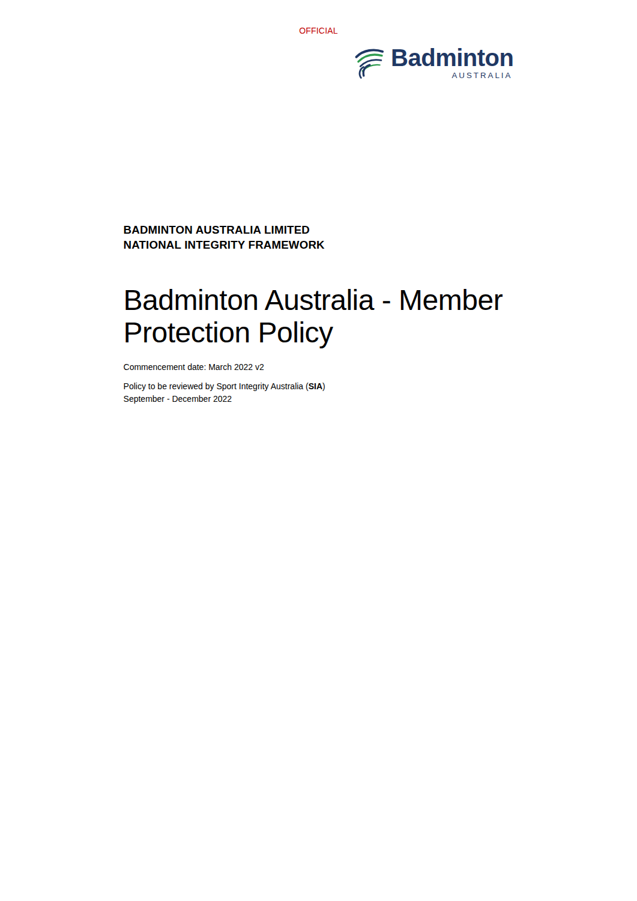OFFICIAL
Badminton
AUSTRALIA
BADMINTON AUSTRALIA LIMITED NATIONAL INTEGRITY FRAMEWORK
Badminton Australia - Member Protection Policy
Commencement date: March 2022 v2
Policy to be reviewed by Sport Integrity Australia (SIA)
September - December 2022